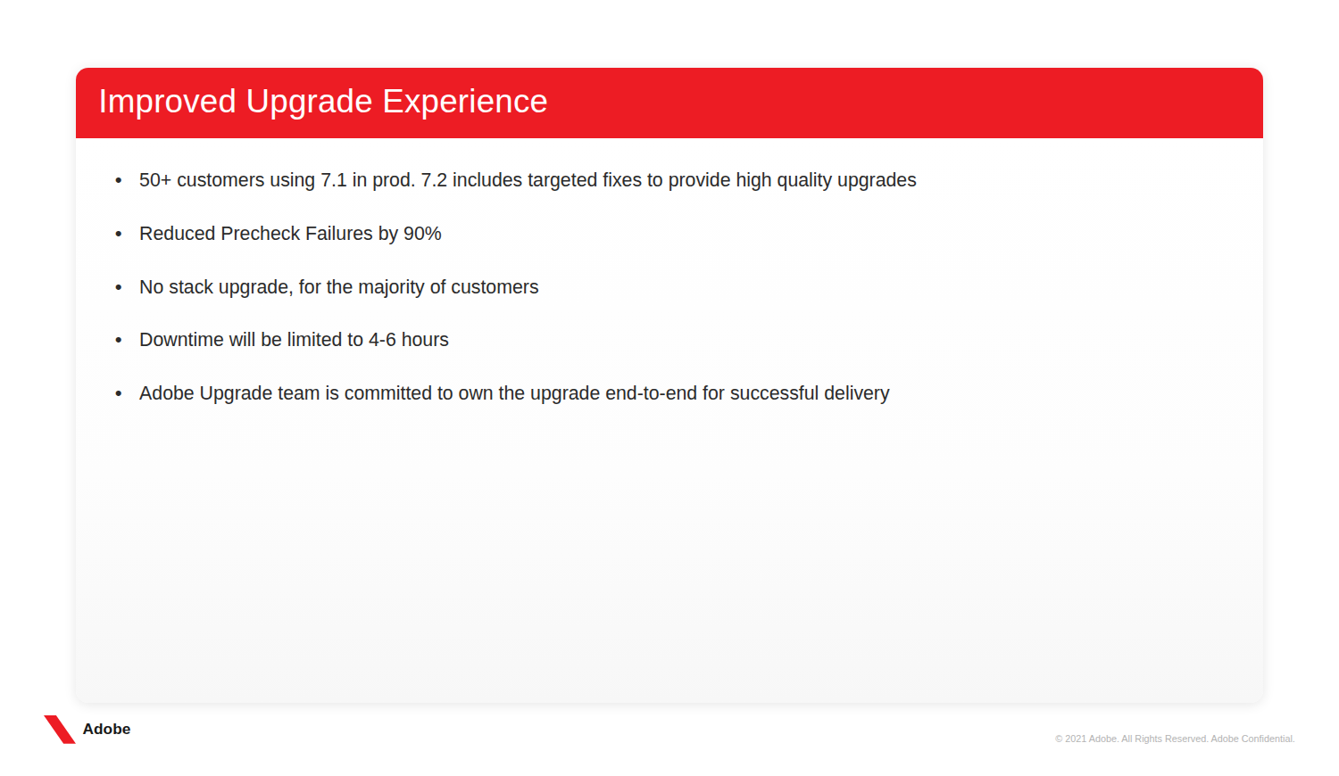Improved Upgrade Experience
50+ customers using 7.1 in prod. 7.2 includes targeted fixes to provide high quality upgrades
Reduced Precheck Failures by 90%
No stack upgrade, for the majority of customers
Downtime will be limited to 4-6 hours
Adobe Upgrade team is committed to own the upgrade end-to-end for successful delivery
Adobe
© 2021 Adobe. All Rights Reserved. Adobe Confidential.